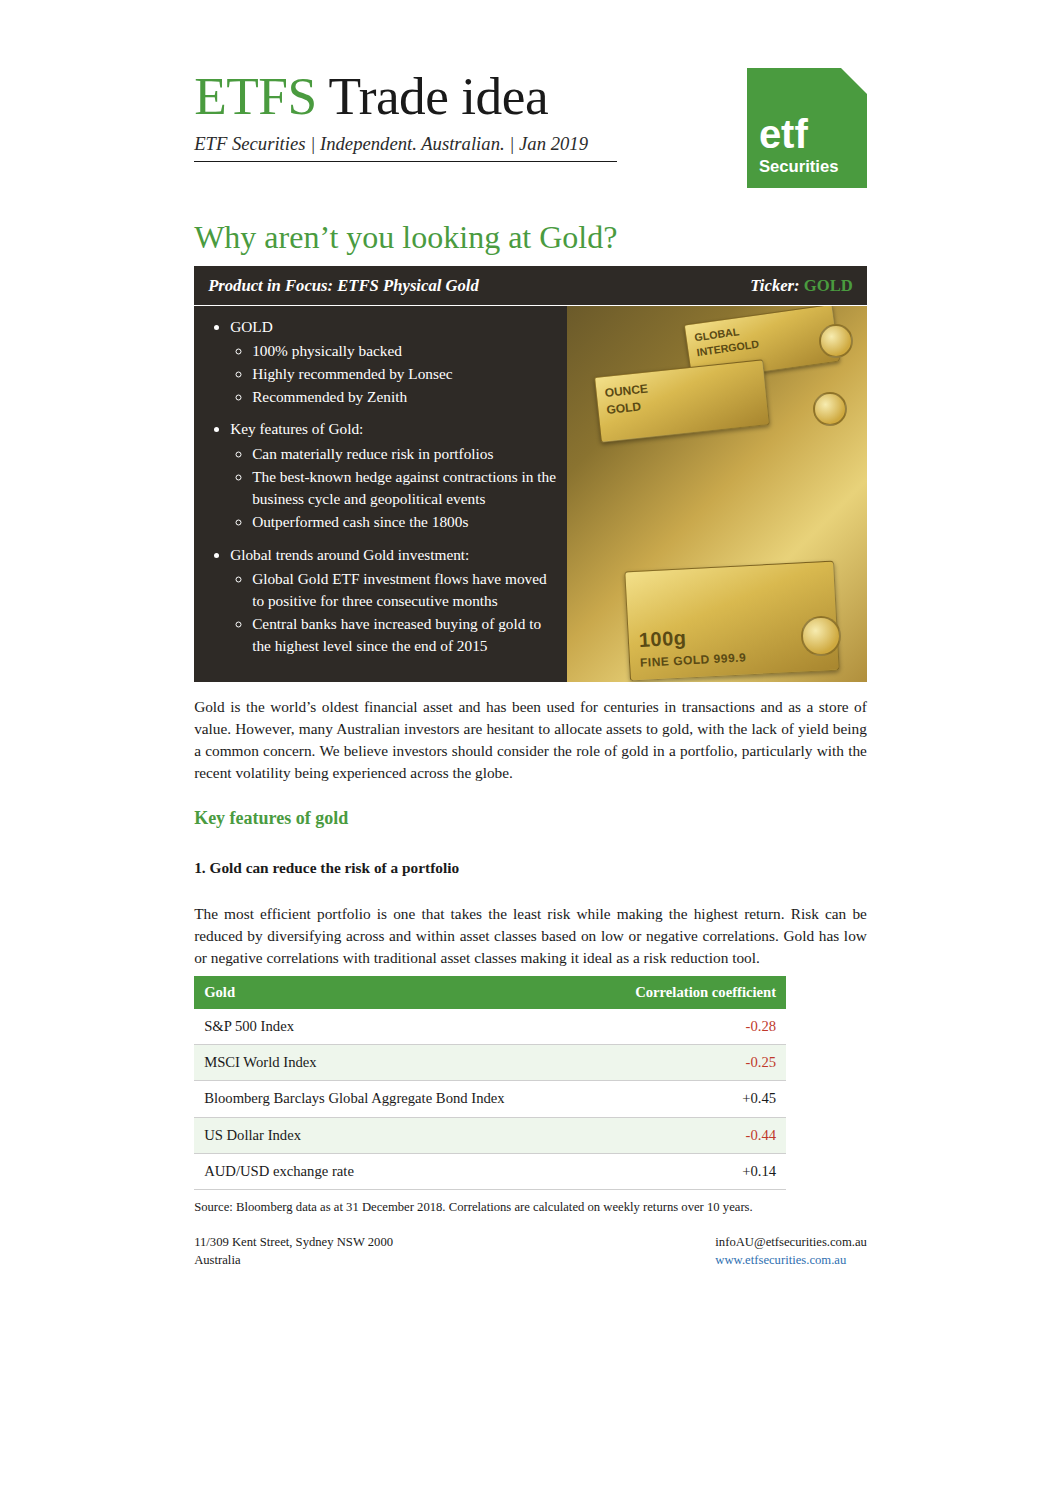ETFS Trade idea
ETF Securities | Independent. Australian. | Jan 2019
etf
Securities
Why aren’t you looking at Gold?
Product in Focus: ETFS Physical Gold Ticker: GOLD
GOLD
100% physically backed
Highly recommended by Lonsec
Recommended by Zenith
Key features of Gold:
Can materially reduce risk in portfolios
The best-known hedge against contractions in the business cycle and geopolitical events
Outperformed cash since the 1800s
Global trends around Gold investment:
Global Gold ETF investment flows have moved to positive for three consecutive months
Central banks have increased buying of gold to the highest level since the end of 2015
GLOBAL
INTERGOLD
OUNCE
GOLD
100gFINE GOLD 999.9
Gold is the world’s oldest financial asset and has been used for centuries in transactions and as a store of value. However, many Australian investors are hesitant to allocate assets to gold, with the lack of yield being a common concern. We believe investors should consider the role of gold in a portfolio, particularly with the recent volatility being experienced across the globe.
Key features of gold
1. Gold can reduce the risk of a portfolio
The most efficient portfolio is one that takes the least risk while making the highest return. Risk can be reduced by diversifying across and within asset classes based on low or negative correlations. Gold has low or negative correlations with traditional asset classes making it ideal as a risk reduction tool.
| Gold | Correlation coefficient |
| --- | --- |
| S&P 500 Index | -0.28 |
| MSCI World Index | -0.25 |
| Bloomberg Barclays Global Aggregate Bond Index | +0.45 |
| US Dollar Index | -0.44 |
| AUD/USD exchange rate | +0.14 |
Source: Bloomberg data as at 31 December 2018. Correlations are calculated on weekly returns over 10 years.
11/309 Kent Street, Sydney NSW 2000
Australia
infoAU@etfsecurities.com.au
www.etfsecurities.com.au